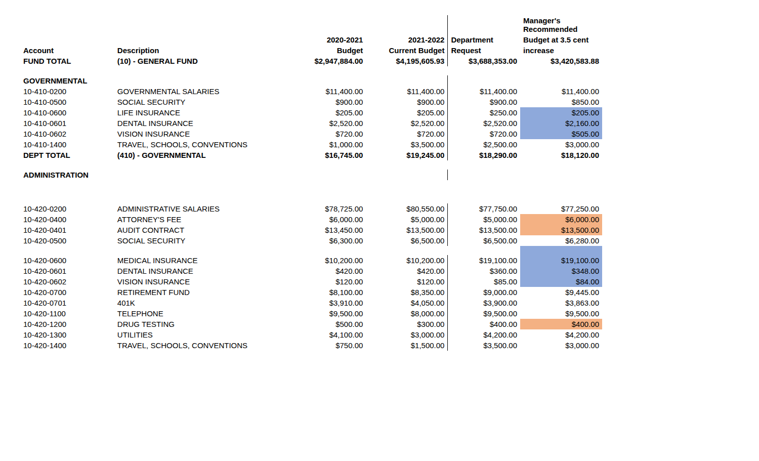| | | | | | Manager's Recommended |
| --- | --- | --- | --- | --- | --- |
| | | 2020-2021 | 2021-2022 | Department | Budget at 3.5 cent |
| Account | Description | Budget | Current Budget | Request | increase |
| FUND TOTAL | (10) - GENERAL FUND | $2,947,884.00 | $4,195,605.93 | $3,688,353.00 | $3,420,583.88 |
| GOVERNMENTAL | | | | | |
| 10-410-0200 | GOVERNMENTAL SALARIES | $11,400.00 | $11,400.00 | $11,400.00 | $11,400.00 |
| 10-410-0500 | SOCIAL SECURITY | $900.00 | $900.00 | $900.00 | $850.00 |
| 10-410-0600 | LIFE INSURANCE | $205.00 | $205.00 | $250.00 | $205.00 |
| 10-410-0601 | DENTAL INSURANCE | $2,520.00 | $2,520.00 | $2,520.00 | $2,160.00 |
| 10-410-0602 | VISION INSURANCE | $720.00 | $720.00 | $720.00 | $505.00 |
| 10-410-1400 | TRAVEL, SCHOOLS, CONVENTIONS | $1,000.00 | $3,500.00 | $2,500.00 | $3,000.00 |
| DEPT TOTAL | (410) - GOVERNMENTAL | $16,745.00 | $19,245.00 | $18,290.00 | $18,120.00 |
| ADMINISTRATION | | | | | |
| 10-420-0200 | ADMINISTRATIVE SALARIES | $78,725.00 | $80,550.00 | $77,750.00 | $77,250.00 |
| 10-420-0400 | ATTORNEY'S FEE | $6,000.00 | $5,000.00 | $5,000.00 | $6,000.00 |
| 10-420-0401 | AUDIT CONTRACT | $13,450.00 | $13,500.00 | $13,500.00 | $13,500.00 |
| 10-420-0500 | SOCIAL SECURITY | $6,300.00 | $6,500.00 | $6,500.00 | $6,280.00 |
| 10-420-0600 | MEDICAL INSURANCE | $10,200.00 | $10,200.00 | $19,100.00 | $19,100.00 |
| 10-420-0601 | DENTAL INSURANCE | $420.00 | $420.00 | $360.00 | $348.00 |
| 10-420-0602 | VISION INSURANCE | $120.00 | $120.00 | $85.00 | $84.00 |
| 10-420-0700 | RETIREMENT FUND | $8,100.00 | $8,350.00 | $9,000.00 | $9,445.00 |
| 10-420-0701 | 401K | $3,910.00 | $4,050.00 | $3,900.00 | $3,863.00 |
| 10-420-1100 | TELEPHONE | $9,500.00 | $8,000.00 | $9,500.00 | $9,500.00 |
| 10-420-1200 | DRUG TESTING | $500.00 | $300.00 | $400.00 | $400.00 |
| 10-420-1300 | UTILITIES | $4,100.00 | $3,000.00 | $4,200.00 | $4,200.00 |
| 10-420-1400 | TRAVEL, SCHOOLS, CONVENTIONS | $750.00 | $1,500.00 | $3,500.00 | $3,000.00 |